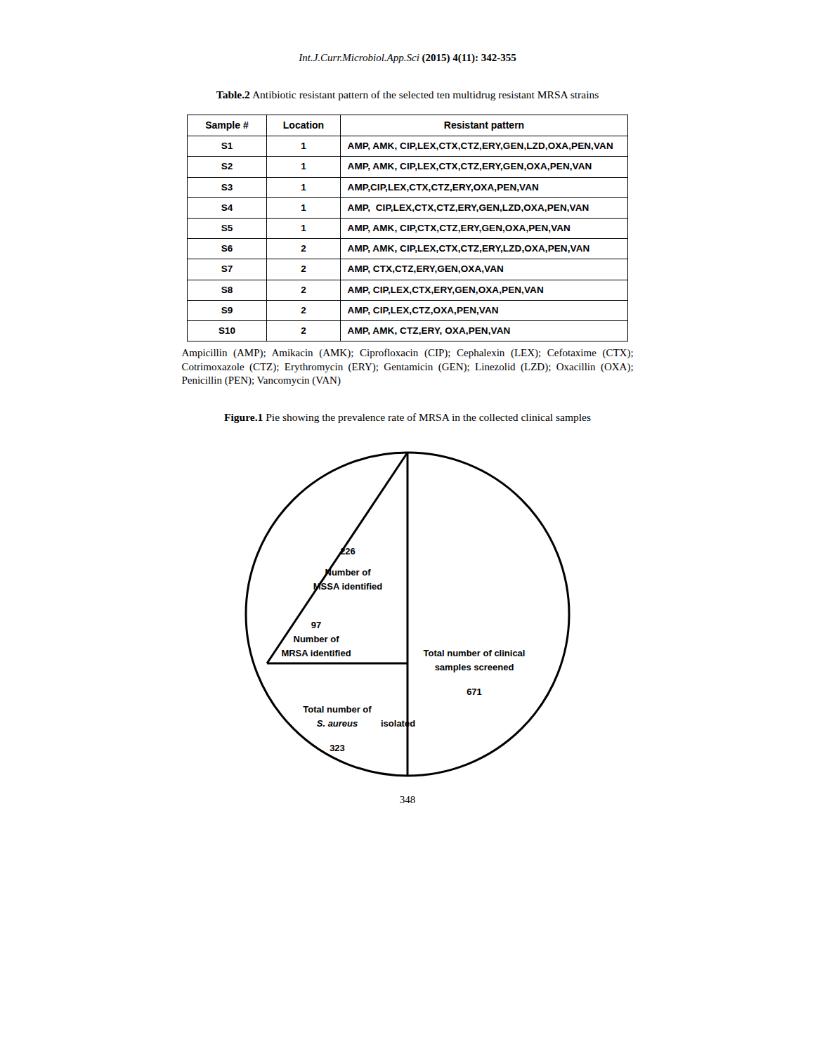Int.J.Curr.Microbiol.App.Sci (2015) 4(11): 342-355
Table.2 Antibiotic resistant pattern of the selected ten multidrug resistant MRSA strains
| Sample # | Location | Resistant pattern |
| --- | --- | --- |
| S1 | 1 | AMP, AMK, CIP,LEX,CTX,CTZ,ERY,GEN,LZD,OXA,PEN,VAN |
| S2 | 1 | AMP, AMK, CIP,LEX,CTX,CTZ,ERY,GEN,OXA,PEN,VAN |
| S3 | 1 | AMP,CIP,LEX,CTX,CTZ,ERY,OXA,PEN,VAN |
| S4 | 1 | AMP, CIP,LEX,CTX,CTZ,ERY,GEN,LZD,OXA,PEN,VAN |
| S5 | 1 | AMP, AMK, CIP,CTX,CTZ,ERY,GEN,OXA,PEN,VAN |
| S6 | 2 | AMP, AMK, CIP,LEX,CTX,CTZ,ERY,LZD,OXA,PEN,VAN |
| S7 | 2 | AMP, CTX,CTZ,ERY,GEN,OXA,VAN |
| S8 | 2 | AMP, CIP,LEX,CTX,ERY,GEN,OXA,PEN,VAN |
| S9 | 2 | AMP, CIP,LEX,CTZ,OXA,PEN,VAN |
| S10 | 2 | AMP, AMK, CTZ,ERY, OXA,PEN,VAN |
Ampicillin (AMP); Amikacin (AMK); Ciprofloxacin (CIP); Cephalexin (LEX); Cefotaxime (CTX); Cotrimoxazole (CTZ); Erythromycin (ERY); Gentamicin (GEN); Linezolid (LZD); Oxacillin (OXA); Penicillin (PEN); Vancomycin (VAN)
Figure.1 Pie showing the prevalence rate of MRSA in the collected clinical samples
226 Number of MSSA identified 97 Number of MRSA identified Total number of clinical samples screened 671 Total number of S. aureus isolated 323
348